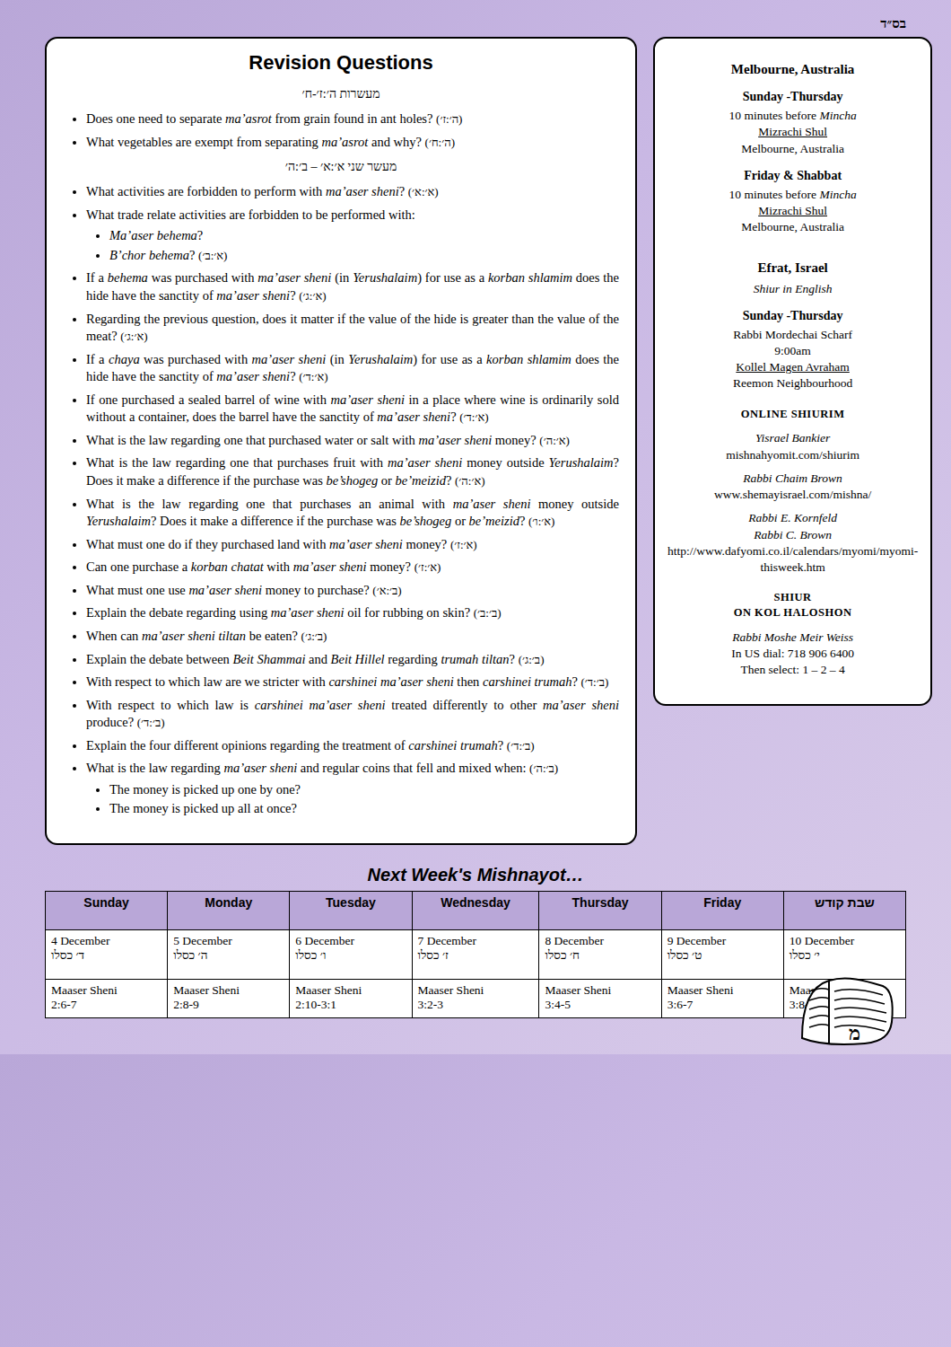בס״ד
Revision Questions
מעשרות ה׳:ז׳-ח׳
Does one need to separate ma’asrot from grain found in ant holes? (ה׳:ז׳)
What vegetables are exempt from separating ma’asrot and why? (ה׳:ח׳)
מעשר שני א׳:א׳ – ב׳:ה׳
What activities are forbidden to perform with ma’aser sheni? (א׳:א׳)
What trade relate activities are forbidden to be performed with:
Ma’aser behema?
B’chor behema? (א׳:ב׳)
If a behema was purchased with ma’aser sheni (in Yerushalaim) for use as a korban shlamim does the hide have the sanctity of ma’aser sheni? (א׳:ג׳)
Regarding the previous question, does it matter if the value of the hide is greater than the value of the meat? (א׳:ג׳)
If a chaya was purchased with ma’aser sheni (in Yerushalaim) for use as a korban shlamim does the hide have the sanctity of ma’aser sheni? (א׳:ד׳)
If one purchased a sealed barrel of wine with ma’aser sheni in a place where wine is ordinarily sold without a container, does the barrel have the sanctity of ma’aser sheni? (א׳:ד׳)
What is the law regarding one that purchased water or salt with ma’aser sheni money? (א׳:ה׳)
What is the law regarding one that purchases fruit with ma’aser sheni money outside Yerushalaim? Does it make a difference if the purchase was be’shogeg or be’meizid? (א׳:ה׳)
What is the law regarding one that purchases an animal with ma’aser sheni money outside Yerushalaim? Does it make a difference if the purchase was be’shogeg or be’meizid? (א׳:ו׳)
What must one do if they purchased land with ma’aser sheni money? (א׳:ז׳)
Can one purchase a korban chatat with ma’aser sheni money? (א׳:ז׳)
What must one use ma’aser sheni money to purchase? (ב׳:א׳)
Explain the debate regarding using ma’aser sheni oil for rubbing on skin? (ב׳:ב׳)
When can ma’aser sheni tiltan be eaten? (ב׳:ג׳)
Explain the debate between Beit Shammai and Beit Hillel regarding trumah tiltan? (ב׳:ג׳)
With respect to which law are we stricter with carshinei ma’aser sheni then carshinei trumah? (ב׳:ד׳)
With respect to which law is carshinei ma’aser sheni treated differently to other ma’aser sheni produce? (ב׳:ד׳)
Explain the four different opinions regarding the treatment of carshinei trumah? (ב׳:ד׳)
What is the law regarding ma’aser sheni and regular coins that fell and mixed when: (ב׳:ה׳)
The money is picked up one by one?
The money is picked up all at once?
Melbourne, Australia
Sunday -Thursday
10 minutes before Mincha
Mizrachi Shul
Melbourne, Australia
Friday & Shabbat
10 minutes before Mincha
Mizrachi Shul
Melbourne, Australia
Efrat, Israel
Shiur in English
Sunday -Thursday
Rabbi Mordechai Scharf
9:00am
Kollel Magen Avraham
Reemon Neighbourhood
ONLINE SHIURIM
Yisrael Bankier
mishnahyomit.com/shiurim
Rabbi Chaim Brown
www.shemayisrael.com/mishna/
Rabbi E. Kornfeld
Rabbi C. Brown
http://www.dafyomi.co.il/calendars/myomi/myomi-thisweek.htm
SHIUR
ON KOL HALOSHON
Rabbi Moshe Meir Weiss
In US dial: 718 906 6400
Then select: 1 – 2 – 4
Next Week's Mishnayot…
| Sunday | Monday | Tuesday | Wednesday | Thursday | Friday | שבת קודש |
| --- | --- | --- | --- | --- | --- | --- |
| 4 December ד׳ כסלו | 5 December ה׳ כסלו | 6 December ו׳ כסלו | 7 December ז׳ כסלו | 8 December ח׳ כסלו | 9 December ט׳ כסלו | 10 December י׳ כסלו |
| Maaser Sheni 2:6-7 | Maaser Sheni 2:8-9 | Maaser Sheni 2:10-3:1 | Maaser Sheni 3:2-3 | Maaser Sheni 3:4-5 | Maaser Sheni 3:6-7 | Maaser Sheni 3:8-9 |
מ